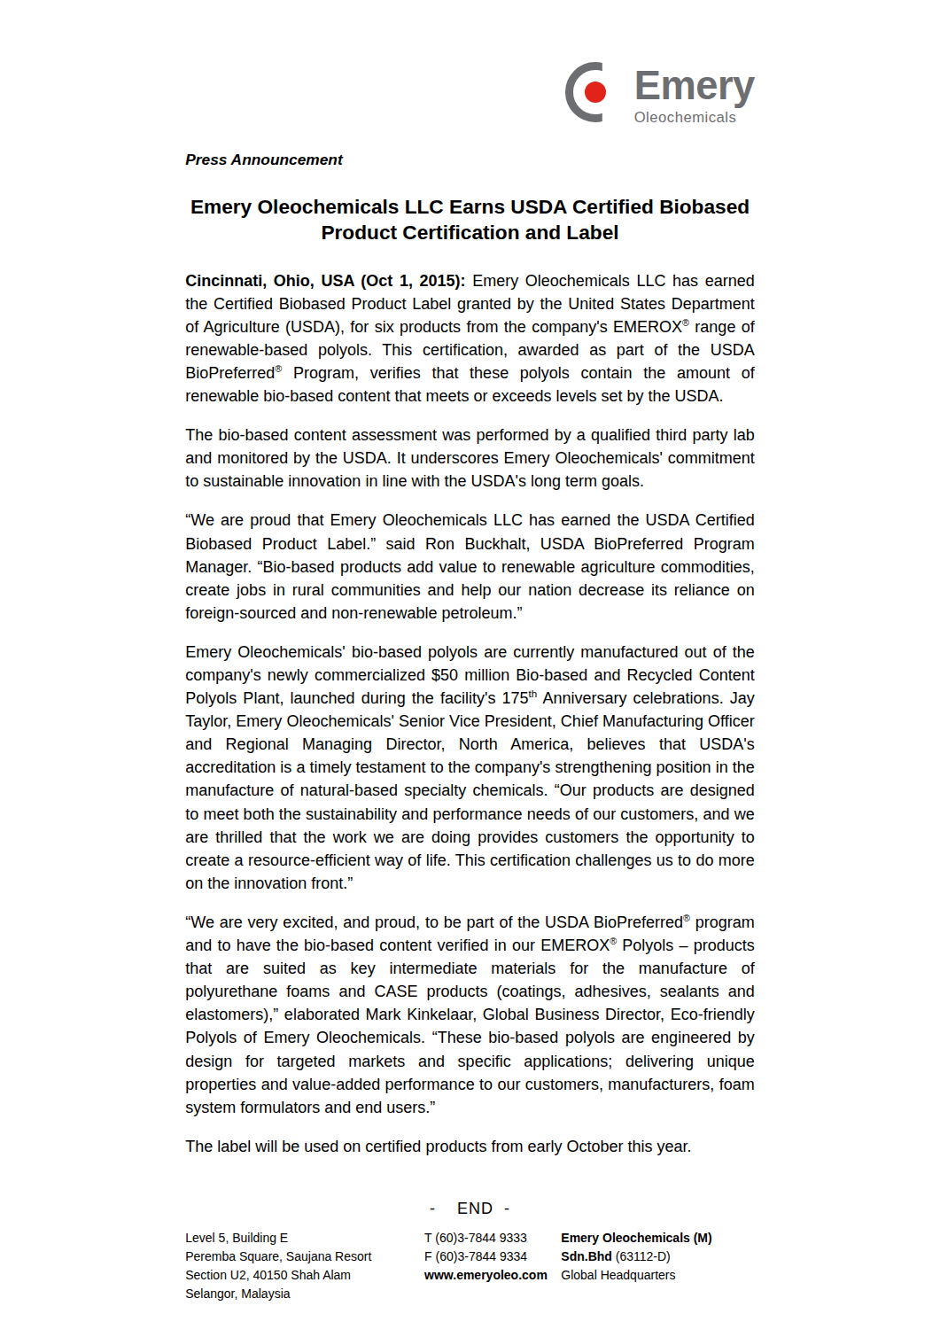Emery
Oleochemicals
Press Announcement
Emery Oleochemicals LLC Earns USDA Certified Biobased Product Certification and Label
Cincinnati, Ohio, USA (Oct 1, 2015): Emery Oleochemicals LLC has earned the Certified Biobased Product Label granted by the United States Department of Agriculture (USDA), for six products from the company's EMEROX® range of renewable-based polyols. This certification, awarded as part of the USDA BioPreferred® Program, verifies that these polyols contain the amount of renewable bio-based content that meets or exceeds levels set by the USDA.
The bio-based content assessment was performed by a qualified third party lab and monitored by the USDA. It underscores Emery Oleochemicals' commitment to sustainable innovation in line with the USDA's long term goals.
“We are proud that Emery Oleochemicals LLC has earned the USDA Certified Biobased Product Label.” said Ron Buckhalt, USDA BioPreferred Program Manager. “Bio-based products add value to renewable agriculture commodities, create jobs in rural communities and help our nation decrease its reliance on foreign-sourced and non-renewable petroleum.”
Emery Oleochemicals' bio-based polyols are currently manufactured out of the company's newly commercialized $50 million Bio-based and Recycled Content Polyols Plant, launched during the facility's 175th Anniversary celebrations. Jay Taylor, Emery Oleochemicals' Senior Vice President, Chief Manufacturing Officer and Regional Managing Director, North America, believes that USDA's accreditation is a timely testament to the company's strengthening position in the manufacture of natural-based specialty chemicals. “Our products are designed to meet both the sustainability and performance needs of our customers, and we are thrilled that the work we are doing provides customers the opportunity to create a resource-efficient way of life. This certification challenges us to do more on the innovation front.”
“We are very excited, and proud, to be part of the USDA BioPreferred® program and to have the bio-based content verified in our EMEROX® Polyols – products that are suited as key intermediate materials for the manufacture of polyurethane foams and CASE products (coatings, adhesives, sealants and elastomers),” elaborated Mark Kinkelaar, Global Business Director, Eco-friendly Polyols of Emery Oleochemicals. “These bio-based polyols are engineered by design for targeted markets and specific applications; delivering unique properties and value-added performance to our customers, manufacturers, foam system formulators and end users.”
The label will be used on certified products from early October this year.
- END -
Level 5, Building E
Peremba Square, Saujana Resort
Section U2, 40150 Shah Alam
Selangor, Malaysia
T (60)3-7844 9333
F (60)3-7844 9334
www.emeryoleo.com
Emery Oleochemicals (M) Sdn.Bhd (63112-D)
Global Headquarters